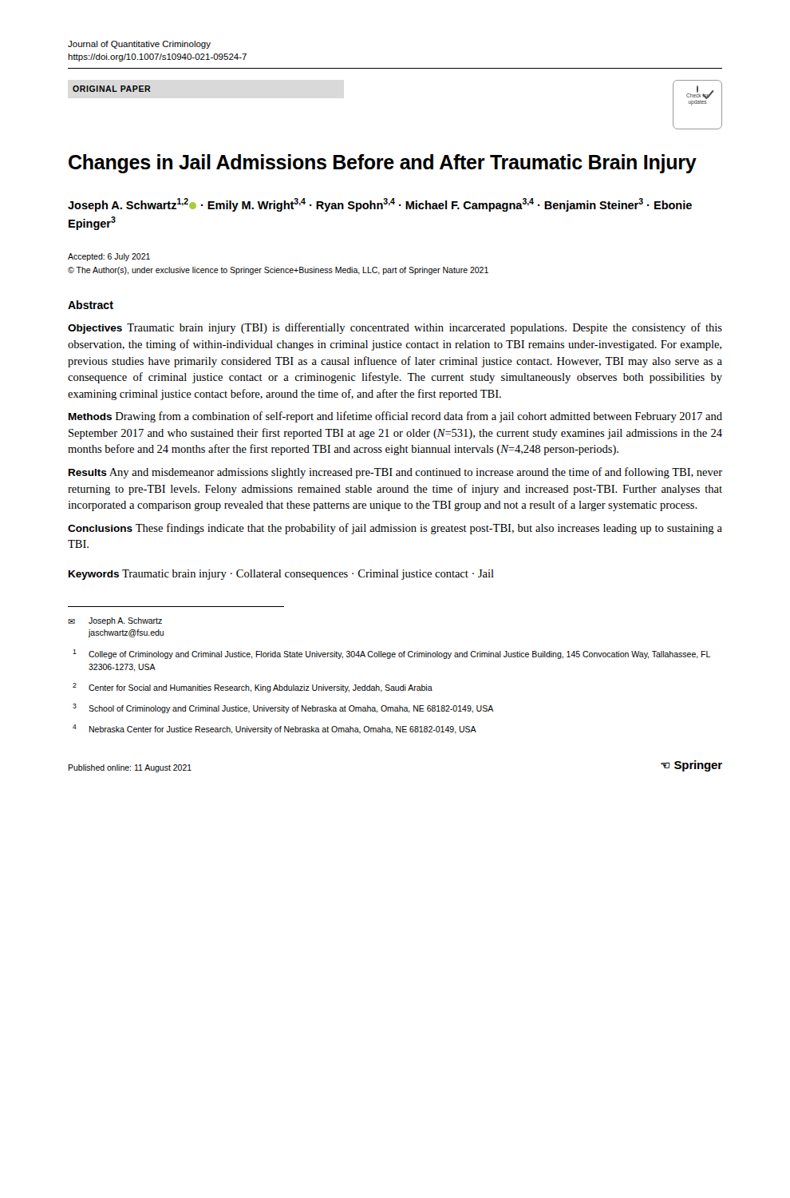Journal of Quantitative Criminology https://doi.org/10.1007/s10940-021-09524-7
Original Paper
Check for
updates
Changes in Jail Admissions Before and After Traumatic Brain Injury
Joseph A. Schwartz1,2 · Emily M. Wright3,4 · Ryan Spohn3,4 · Michael F. Campagna3,4 · Benjamin Steiner3 · Ebonie Epinger3
Accepted: 6 July 2021
© The Author(s), under exclusive licence to Springer Science+Business Media, LLC, part of Springer Nature 2021
Abstract
Objectives Traumatic brain injury (TBI) is differentially concentrated within incarcerated populations. Despite the consistency of this observation, the timing of within-individual changes in criminal justice contact in relation to TBI remains under-investigated. For example, previous studies have primarily considered TBI as a causal influence of later criminal justice contact. However, TBI may also serve as a consequence of criminal justice contact or a criminogenic lifestyle. The current study simultaneously observes both possibilities by examining criminal justice contact before, around the time of, and after the first reported TBI.
Methods Drawing from a combination of self-report and lifetime official record data from a jail cohort admitted between February 2017 and September 2017 and who sustained their first reported TBI at age 21 or older (N=531), the current study examines jail admissions in the 24 months before and 24 months after the first reported TBI and across eight biannual intervals (N=4,248 person-periods).
Results Any and misdemeanor admissions slightly increased pre-TBI and continued to increase around the time of and following TBI, never returning to pre-TBI levels. Felony admissions remained stable around the time of injury and increased post-TBI. Further analyses that incorporated a comparison group revealed that these patterns are unique to the TBI group and not a result of a larger systematic process.
Conclusions These findings indicate that the probability of jail admission is greatest post-TBI, but also increases leading up to sustaining a TBI.
Keywords Traumatic brain injury · Collateral consequences · Criminal justice contact · Jail
✉Joseph A. Schwartz
jaschwartz@fsu.edu
College of Criminology and Criminal Justice, Florida State University, 304A College of Criminology and Criminal Justice Building, 145 Convocation Way, Tallahassee, FL 32306-1273, USA
Center for Social and Humanities Research, King Abdulaziz University, Jeddah, Saudi Arabia
School of Criminology and Criminal Justice, University of Nebraska at Omaha, Omaha, NE 68182-0149, USA
Nebraska Center for Justice Research, University of Nebraska at Omaha, Omaha, NE 68182-0149, USA
Published online: 11 August 2021 ☞Springer